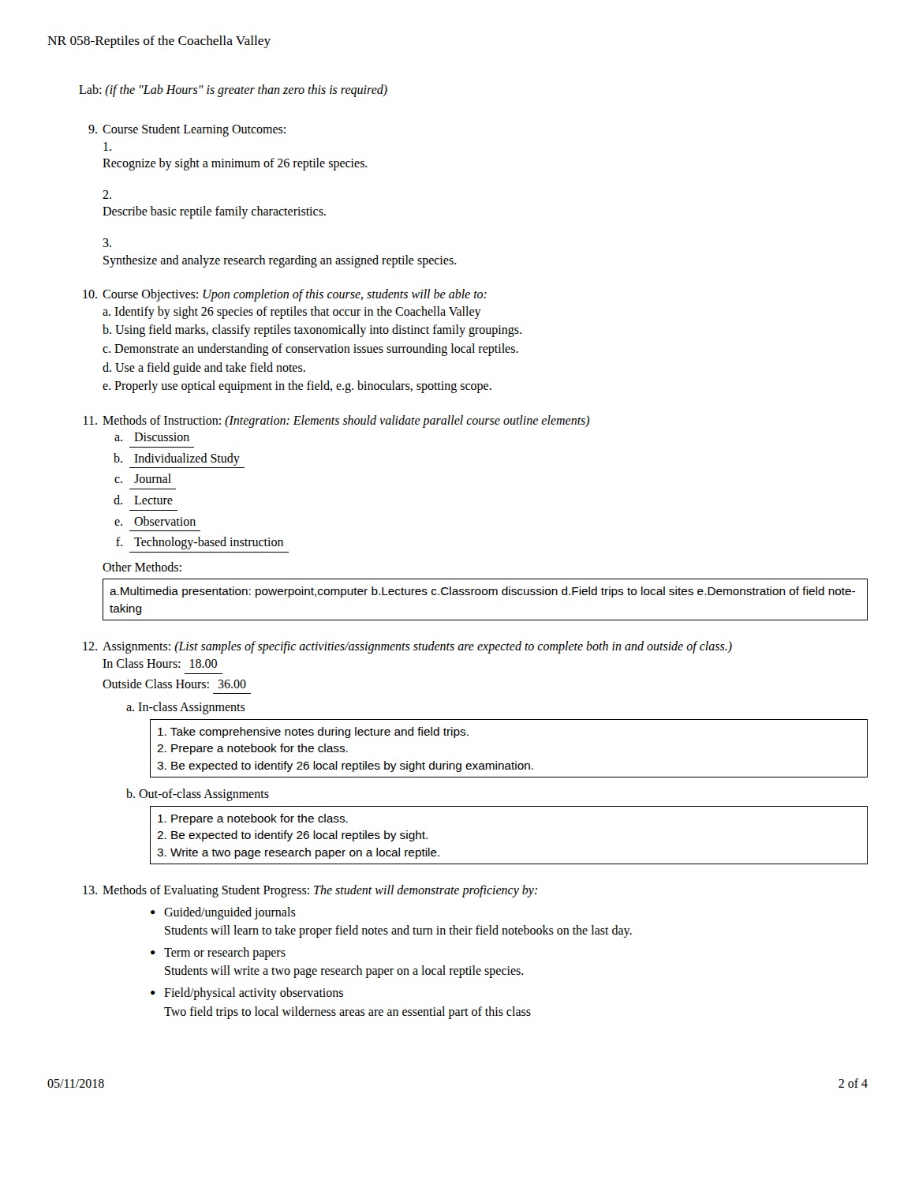NR 058-Reptiles of the Coachella Valley
Lab: (if the "Lab Hours" is greater than zero this is required)
9. Course Student Learning Outcomes:
1. Recognize by sight a minimum of 26 reptile species.
2. Describe basic reptile family characteristics.
3. Synthesize and analyze research regarding an assigned reptile species.
10. Course Objectives: Upon completion of this course, students will be able to:
a. Identify by sight 26 species of reptiles that occur in the Coachella Valley
b. Using field marks, classify reptiles taxonomically into distinct family groupings.
c. Demonstrate an understanding of conservation issues surrounding local reptiles.
d. Use a field guide and take field notes.
e. Properly use optical equipment in the field, e.g. binoculars, spotting scope.
11. Methods of Instruction: (Integration: Elements should validate parallel course outline elements)
a. Discussion
b. Individualized Study
c. Journal
d. Lecture
e. Observation
f. Technology-based instruction
Other Methods:
a.Multimedia presentation: powerpoint,computer b.Lectures c.Classroom discussion d.Field trips to local sites e.Demonstration of field note-taking
12. Assignments: (List samples of specific activities/assignments students are expected to complete both in and outside of class.)
In Class Hours: 18.00
Outside Class Hours: 36.00
a. In-class Assignments
1. Take comprehensive notes during lecture and field trips.
2. Prepare a notebook for the class.
3. Be expected to identify 26 local reptiles by sight during examination.
b. Out-of-class Assignments
1. Prepare a notebook for the class.
2. Be expected to identify 26 local reptiles by sight.
3. Write a two page research paper on a local reptile.
13. Methods of Evaluating Student Progress: The student will demonstrate proficiency by:
Guided/unguided journals
Students will learn to take proper field notes and turn in their field notebooks on the last day.
Term or research papers
Students will write a two page research paper on a local reptile species.
Field/physical activity observations
Two field trips to local wilderness areas are an essential part of this class
05/11/2018
2 of 4